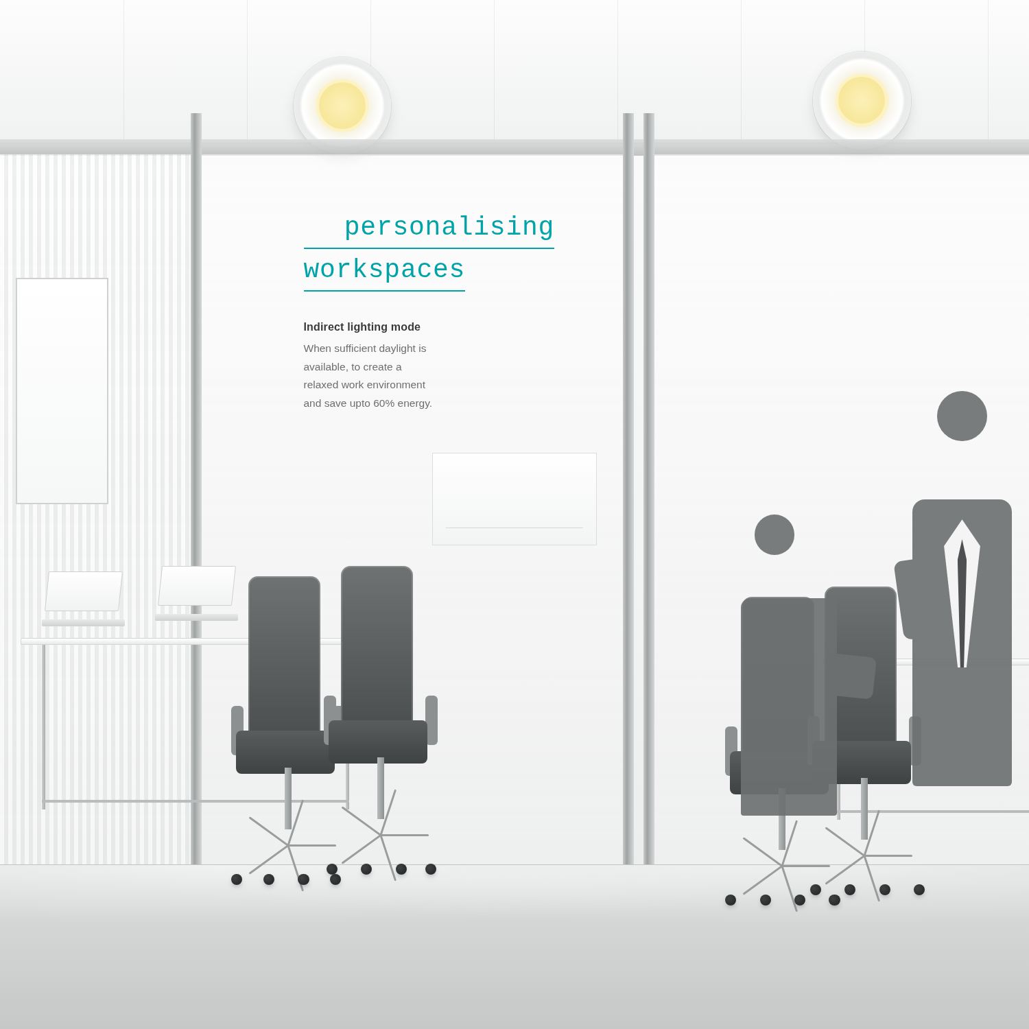personalising workspaces
Indirect lighting mode
When sufficient daylight is available, to create a relaxed work environment and save upto 60% energy.
Indirect lighting mode: When sufficient daylight is available, to create a relaxed work environment and save upto 60% energy.